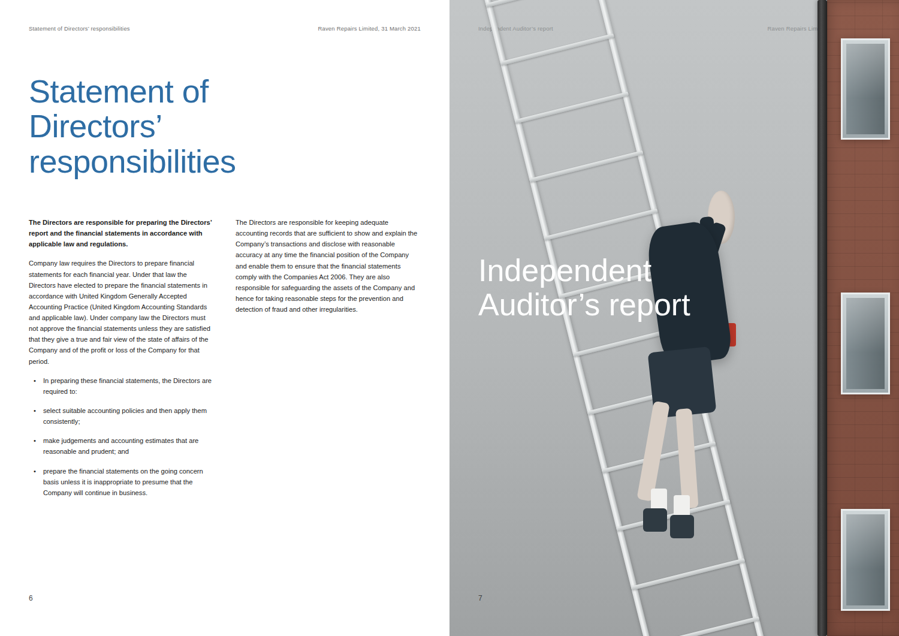Statement of Directors’ responsibilities Raven Repairs Limited, 31 March 2021
Statement of Directors’ responsibilities
The Directors are responsible for preparing the Directors’ report and the financial statements in accordance with applicable law and regulations.
Company law requires the Directors to prepare financial statements for each financial year. Under that law the Directors have elected to prepare the financial statements in accordance with United Kingdom Generally Accepted Accounting Practice (United Kingdom Accounting Standards and applicable law). Under company law the Directors must not approve the financial statements unless they are satisfied that they give a true and fair view of the state of affairs of the Company and of the profit or loss of the Company for that period.
In preparing these financial statements, the Directors are required to:
select suitable accounting policies and then apply them consistently;
make judgements and accounting estimates that are reasonable and prudent; and
prepare the financial statements on the going concern basis unless it is inappropriate to presume that the Company will continue in business.
The Directors are responsible for keeping adequate accounting records that are sufficient to show and explain the Company’s transactions and disclose with reasonable accuracy at any time the financial position of the Company and enable them to ensure that the financial statements comply with the Companies Act 2006. They are also responsible for safeguarding the assets of the Company and hence for taking reasonable steps for the prevention and detection of fraud and other irregularities.
6
Independent Auditor’s report Raven Repairs Limited, 31 March 2021
Independent Auditor’s report
7